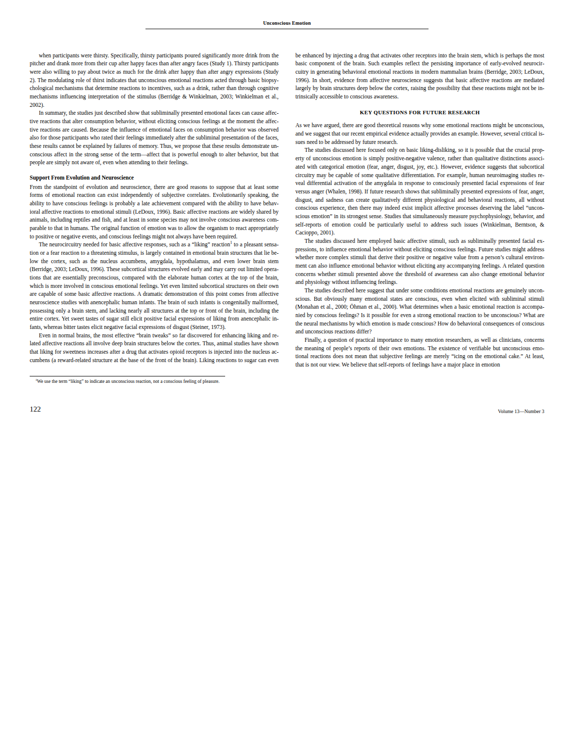Unconscious Emotion
when participants were thirsty. Specifically, thirsty participants poured significantly more drink from the pitcher and drank more from their cup after happy faces than after angry faces (Study 1). Thirsty participants were also willing to pay about twice as much for the drink after happy than after angry expressions (Study 2). The modulating role of thirst indicates that unconscious emotional reactions acted through basic biopsychological mechanisms that determine reactions to incentives, such as a drink, rather than through cognitive mechanisms influencing interpretation of the stimulus (Berridge & Winkielman, 2003; Winkielman et al., 2002).
In summary, the studies just described show that subliminally presented emotional faces can cause affective reactions that alter consumption behavior, without eliciting conscious feelings at the moment the affective reactions are caused. Because the influence of emotional faces on consumption behavior was observed also for those participants who rated their feelings immediately after the subliminal presentation of the faces, these results cannot be explained by failures of memory. Thus, we propose that these results demonstrate unconscious affect in the strong sense of the term—affect that is powerful enough to alter behavior, but that people are simply not aware of, even when attending to their feelings.
Support From Evolution and Neuroscience
From the standpoint of evolution and neuroscience, there are good reasons to suppose that at least some forms of emotional reaction can exist independently of subjective correlates. Evolutionarily speaking, the ability to have conscious feelings is probably a late achievement compared with the ability to have behavioral affective reactions to emotional stimuli (LeDoux, 1996). Basic affective reactions are widely shared by animals, including reptiles and fish, and at least in some species may not involve conscious awareness comparable to that in humans. The original function of emotion was to allow the organism to react appropriately to positive or negative events, and conscious feelings might not always have been required.
The neurocircuitry needed for basic affective responses, such as a “liking” reaction1 to a pleasant sensation or a fear reaction to a threatening stimulus, is largely contained in emotional brain structures that lie below the cortex, such as the nucleus accumbens, amygdala, hypothalamus, and even lower brain stem (Berridge, 2003; LeDoux, 1996). These subcortical structures evolved early and may carry out limited operations that are essentially preconscious, compared with the elaborate human cortex at the top of the brain, which is more involved in conscious emotional feelings. Yet even limited subcortical structures on their own are capable of some basic affective reactions. A dramatic demonstration of this point comes from affective neuroscience studies with anencephalic human infants. The brain of such infants is congenitally malformed, possessing only a brain stem, and lacking nearly all structures at the top or front of the brain, including the entire cortex. Yet sweet tastes of sugar still elicit positive facial expressions of liking from anencephalic infants, whereas bitter tastes elicit negative facial expressions of disgust (Steiner, 1973).
Even in normal brains, the most effective “brain tweaks” so far discovered for enhancing liking and related affective reactions all involve deep brain structures below the cortex. Thus, animal studies have shown that liking for sweetness increases after a drug that activates opioid receptors is injected into the nucleus accumbens (a reward-related structure at the base of the front of the brain). Liking reactions to sugar can even be enhanced by injecting a drug that activates other receptors into the brain stem, which is perhaps the most basic component of the brain. Such examples reflect the persisting importance of early-evolved neurocircuitry in generating behavioral emotional reactions in modern mammalian brains (Berridge, 2003; LeDoux, 1996). In short, evidence from affective neuroscience suggests that basic affective reactions are mediated largely by brain structures deep below the cortex, raising the possibility that these reactions might not be intrinsically accessible to conscious awareness.
KEY QUESTIONS FOR FUTURE RESEARCH
As we have argued, there are good theoretical reasons why some emotional reactions might be unconscious, and we suggest that our recent empirical evidence actually provides an example. However, several critical issues need to be addressed by future research.
The studies discussed here focused only on basic liking-disliking, so it is possible that the crucial property of unconscious emotion is simply positive-negative valence, rather than qualitative distinctions associated with categorical emotion (fear, anger, disgust, joy, etc.). However, evidence suggests that subcortical circuitry may be capable of some qualitative differentiation. For example, human neuroimaging studies reveal differential activation of the amygdala in response to consciously presented facial expressions of fear versus anger (Whalen, 1998). If future research shows that subliminally presented expressions of fear, anger, disgust, and sadness can create qualitatively different physiological and behavioral reactions, all without conscious experience, then there may indeed exist implicit affective processes deserving the label “unconscious emotion” in its strongest sense. Studies that simultaneously measure psychophysiology, behavior, and self-reports of emotion could be particularly useful to address such issues (Winkielman, Berntson, & Cacioppo, 2001).
The studies discussed here employed basic affective stimuli, such as subliminally presented facial expressions, to influence emotional behavior without eliciting conscious feelings. Future studies might address whether more complex stimuli that derive their positive or negative value from a person’s cultural environment can also influence emotional behavior without eliciting any accompanying feelings. A related question concerns whether stimuli presented above the threshold of awareness can also change emotional behavior and physiology without influencing feelings.
The studies described here suggest that under some conditions emotional reactions are genuinely unconscious. But obviously many emotional states are conscious, even when elicited with subliminal stimuli (Monahan et al., 2000; Öhman et al., 2000). What determines when a basic emotional reaction is accompanied by conscious feelings? Is it possible for even a strong emotional reaction to be unconscious? What are the neural mechanisms by which emotion is made conscious? How do behavioral consequences of conscious and unconscious reactions differ?
Finally, a question of practical importance to many emotion researchers, as well as clinicians, concerns the meaning of people’s reports of their own emotions. The existence of verifiable but unconscious emotional reactions does not mean that subjective feelings are merely “icing on the emotional cake.” At least, that is not our view. We believe that self-reports of feelings have a major place in emotion
1We use the term “liking” to indicate an unconscious reaction, not a conscious feeling of pleasure.
122 Volume 13—Number 3